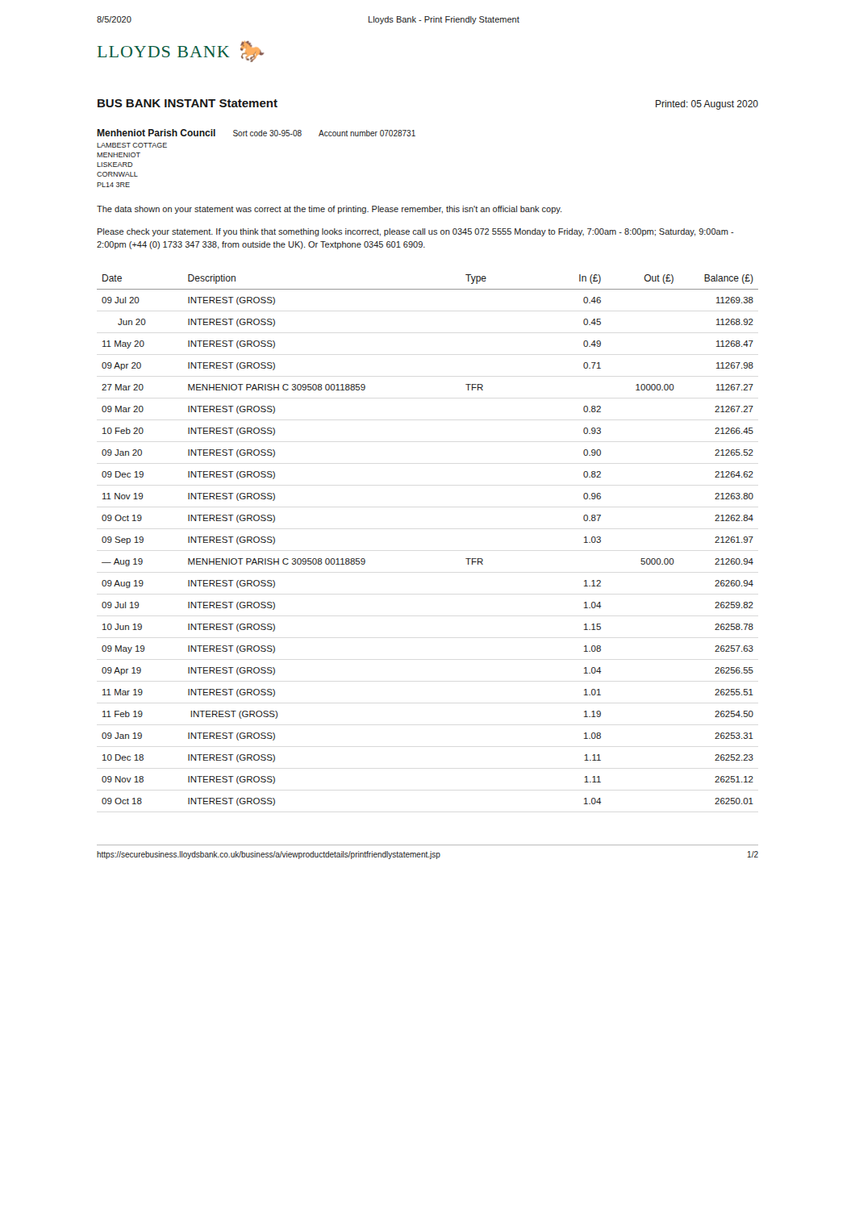8/5/2020
Lloyds Bank - Print Friendly Statement
LLOYDS BANK 🐎
BUS BANK INSTANT Statement
Printed: 05 August 2020
Menheniot Parish Council Sort code 30-95-08 Account number 07028731
LAMBEST COTTAGE
MENHENIOT
LISKEARD
CORNWALL
PL14 3RE
The data shown on your statement was correct at the time of printing. Please remember, this isn't an official bank copy.
Please check your statement. If you think that something looks incorrect, please call us on 0345 072 5555 Monday to Friday, 7:00am - 8:00pm; Saturday, 9:00am - 2:00pm (+44 (0) 1733 347 338, from outside the UK). Or Textphone 0345 601 6909.
| Date | Description | Type | In (£) | Out (£) | Balance (£) |
| --- | --- | --- | --- | --- | --- |
| 09 Jul 20 | INTEREST (GROSS) | | 0.46 | | 11269.38 |
| Jun 20 | INTEREST (GROSS) | | 0.45 | | 11268.92 |
| 11 May 20 | INTEREST (GROSS) | | 0.49 | | 11268.47 |
| 09 Apr 20 | INTEREST (GROSS) | | 0.71 | | 11267.98 |
| 27 Mar 20 | MENHENIOT PARISH C 309508 00118859 | TFR | | 10000.00 | 11267.27 |
| 09 Mar 20 | INTEREST (GROSS) | | 0.82 | | 21267.27 |
| 10 Feb 20 | INTEREST (GROSS) | | 0.93 | | 21266.45 |
| 09 Jan 20 | INTEREST (GROSS) | | 0.90 | | 21265.52 |
| 09 Dec 19 | INTEREST (GROSS) | | 0.82 | | 21264.62 |
| 11 Nov 19 | INTEREST (GROSS) | | 0.96 | | 21263.80 |
| 09 Oct 19 | INTEREST (GROSS) | | 0.87 | | 21262.84 |
| 09 Sep 19 | INTEREST (GROSS) | | 1.03 | | 21261.97 |
| — Aug 19 | MENHENIOT PARISH C 309508 00118859 | TFR | | 5000.00 | 21260.94 |
| 09 Aug 19 | INTEREST (GROSS) | | 1.12 | | 26260.94 |
| 09 Jul 19 | INTEREST (GROSS) | | 1.04 | | 26259.82 |
| 10 Jun 19 | INTEREST (GROSS) | | 1.15 | | 26258.78 |
| 09 May 19 | INTEREST (GROSS) | | 1.08 | | 26257.63 |
| 09 Apr 19 | INTEREST (GROSS) | | 1.04 | | 26256.55 |
| 11 Mar 19 | INTEREST (GROSS) | | 1.01 | | 26255.51 |
| 11 Feb 19 | INTEREST (GROSS) | | 1.19 | | 26254.50 |
| 09 Jan 19 | INTEREST (GROSS) | | 1.08 | | 26253.31 |
| 10 Dec 18 | INTEREST (GROSS) | | 1.11 | | 26252.23 |
| 09 Nov 18 | INTEREST (GROSS) | | 1.11 | | 26251.12 |
| 09 Oct 18 | INTEREST (GROSS) | | 1.04 | | 26250.01 |
https://securebusiness.lloydsbank.co.uk/business/a/viewproductdetails/printfriendlystatement.jsp
1/2